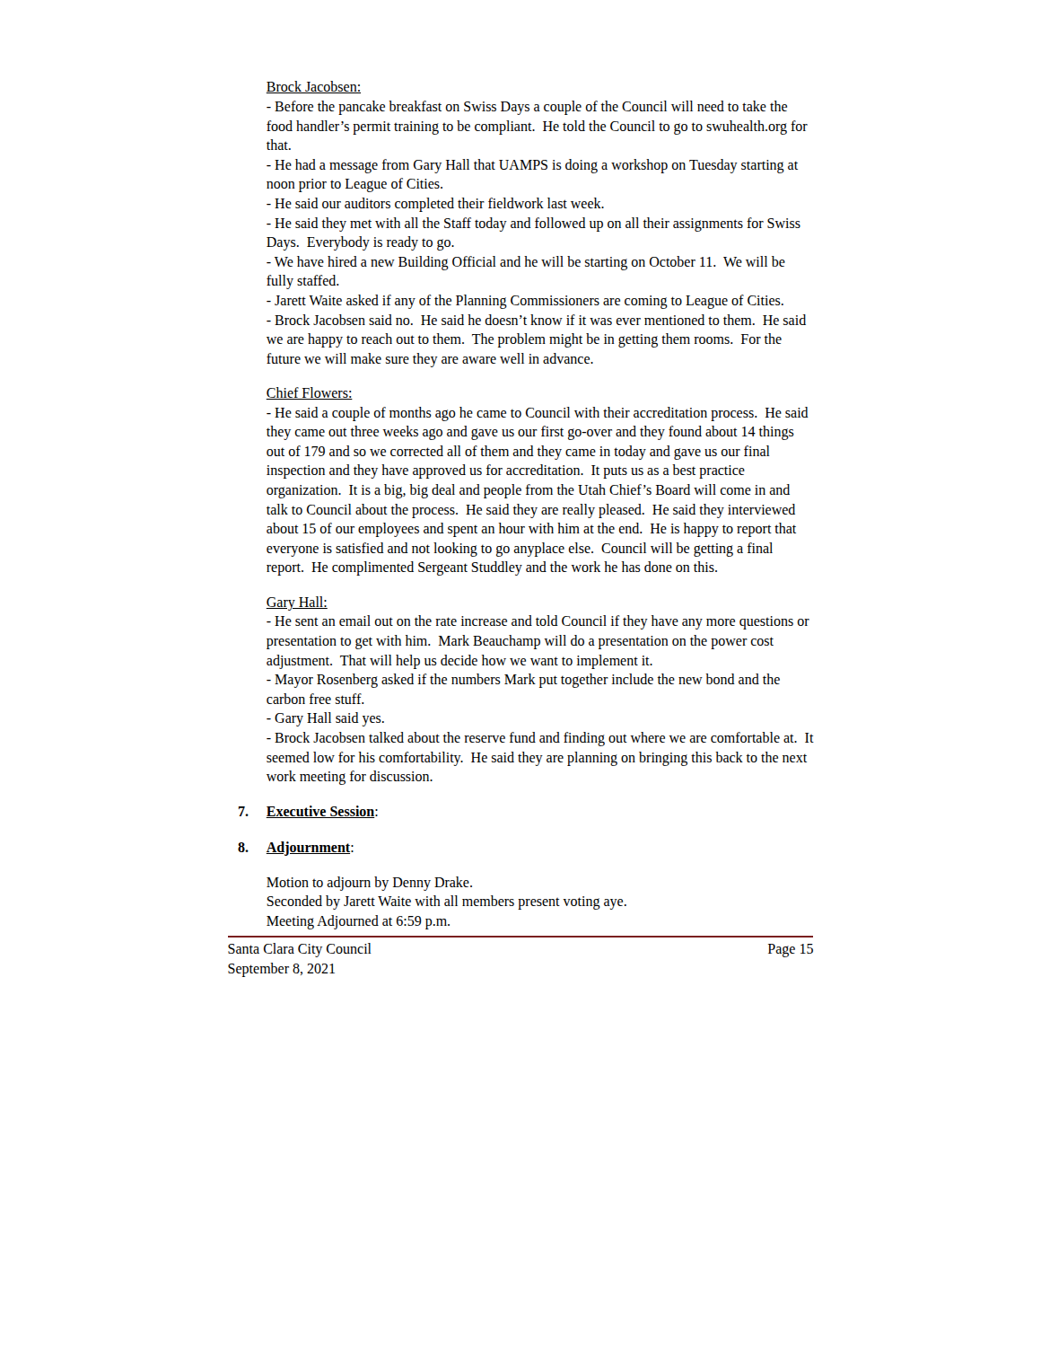Brock Jacobsen:
- Before the pancake breakfast on Swiss Days a couple of the Council will need to take the food handler’s permit training to be compliant. He told the Council to go to swuhealth.org for that.
- He had a message from Gary Hall that UAMPS is doing a workshop on Tuesday starting at noon prior to League of Cities.
- He said our auditors completed their fieldwork last week.
- He said they met with all the Staff today and followed up on all their assignments for Swiss Days. Everybody is ready to go.
- We have hired a new Building Official and he will be starting on October 11. We will be fully staffed.
- Jarett Waite asked if any of the Planning Commissioners are coming to League of Cities.
- Brock Jacobsen said no. He said he doesn’t know if it was ever mentioned to them. He said we are happy to reach out to them. The problem might be in getting them rooms. For the future we will make sure they are aware well in advance.
Chief Flowers:
- He said a couple of months ago he came to Council with their accreditation process. He said they came out three weeks ago and gave us our first go-over and they found about 14 things out of 179 and so we corrected all of them and they came in today and gave us our final inspection and they have approved us for accreditation. It puts us as a best practice organization. It is a big, big deal and people from the Utah Chief’s Board will come in and talk to Council about the process. He said they are really pleased. He said they interviewed about 15 of our employees and spent an hour with him at the end. He is happy to report that everyone is satisfied and not looking to go anyplace else. Council will be getting a final report. He complimented Sergeant Studdley and the work he has done on this.
Gary Hall:
- He sent an email out on the rate increase and told Council if they have any more questions or presentation to get with him. Mark Beauchamp will do a presentation on the power cost adjustment. That will help us decide how we want to implement it.
- Mayor Rosenberg asked if the numbers Mark put together include the new bond and the carbon free stuff.
- Gary Hall said yes.
- Brock Jacobsen talked about the reserve fund and finding out where we are comfortable at. It seemed low for his comfortability. He said they are planning on bringing this back to the next work meeting for discussion.
7. Executive Session:
8. Adjournment:
Motion to adjourn by Denny Drake.
Seconded by Jarett Waite with all members present voting aye.
Meeting Adjourned at 6:59 p.m.
Santa Clara City CouncilSeptember 8, 2021
Page 15